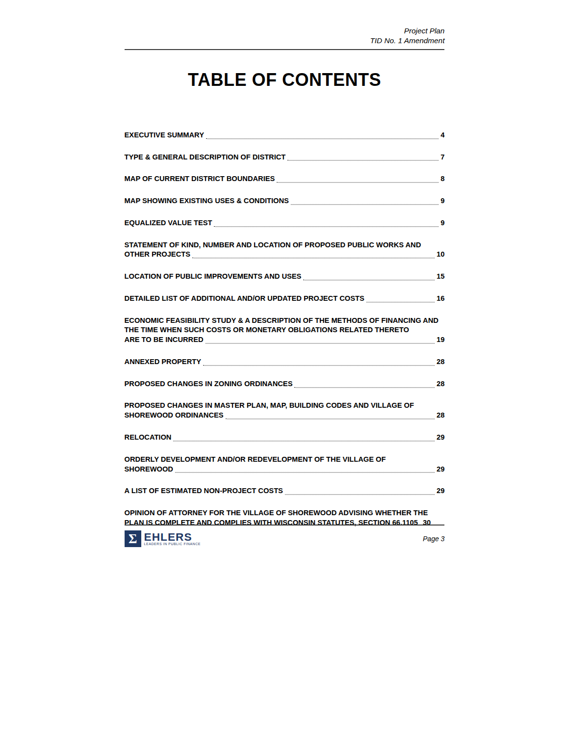Project Plan
TID No. 1 Amendment
TABLE OF CONTENTS
EXECUTIVE SUMMARY 4
TYPE & GENERAL DESCRIPTION OF DISTRICT 7
MAP OF CURRENT DISTRICT BOUNDARIES 8
MAP SHOWING EXISTING USES & CONDITIONS 9
EQUALIZED VALUE TEST 9
STATEMENT OF KIND, NUMBER AND LOCATION OF PROPOSED PUBLIC WORKS AND OTHER PROJECTS 10
LOCATION OF PUBLIC IMPROVEMENTS AND USES 15
DETAILED LIST OF ADDITIONAL AND/OR UPDATED PROJECT COSTS 16
ECONOMIC FEASIBILITY STUDY & A DESCRIPTION OF THE METHODS OF FINANCING AND THE TIME WHEN SUCH COSTS OR MONETARY OBLIGATIONS RELATED THERETO ARE TO BE INCURRED 19
ANNEXED PROPERTY 28
PROPOSED CHANGES IN ZONING ORDINANCES 28
PROPOSED CHANGES IN MASTER PLAN, MAP, BUILDING CODES AND VILLAGE OF SHOREWOOD ORDINANCES 28
RELOCATION 29
ORDERLY DEVELOPMENT AND/OR REDEVELOPMENT OF THE VILLAGE OF SHOREWOOD 29
A LIST OF ESTIMATED NON-PROJECT COSTS 29
OPINION OF ATTORNEY FOR THE VILLAGE OF SHOREWOOD ADVISING WHETHER THE PLAN IS COMPLETE AND COMPLIES WITH WISCONSIN STATUTES, SECTION 66.1105 30
Σ
EHLERS LEADERS IN PUBLIC FINANCE
Page 3